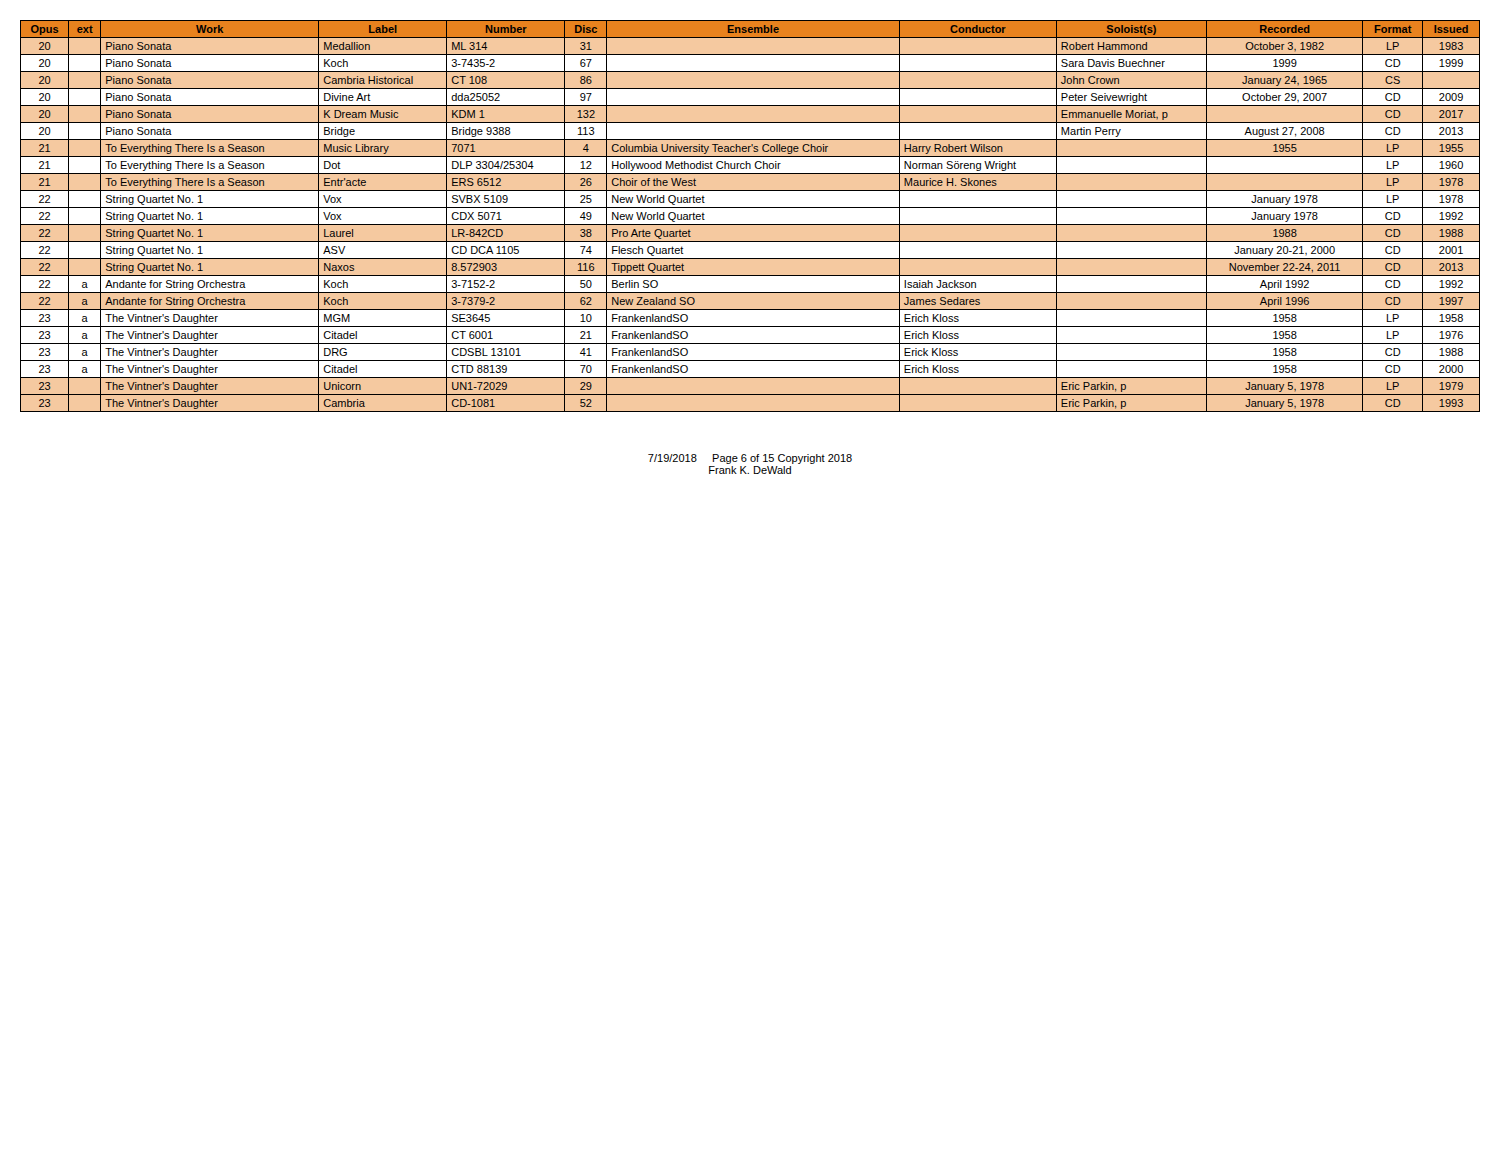| Opus | ext | Work | Label | Number | Disc | Ensemble | Conductor | Soloist(s) | Recorded | Format | Issued |
| --- | --- | --- | --- | --- | --- | --- | --- | --- | --- | --- | --- |
| 20 | | Piano Sonata | Medallion | ML 314 | 31 | | | Robert Hammond | October 3, 1982 | LP | 1983 |
| 20 | | Piano Sonata | Koch | 3-7435-2 | 67 | | | Sara Davis Buechner | 1999 | CD | 1999 |
| 20 | | Piano Sonata | Cambria Historical | CT 108 | 86 | | | John Crown | January 24, 1965 | CS | |
| 20 | | Piano Sonata | Divine Art | dda25052 | 97 | | | Peter Seivewright | October 29, 2007 | CD | 2009 |
| 20 | | Piano Sonata | K Dream Music | KDM 1 | 132 | | | Emmanuelle Moriat, p | | CD | 2017 |
| 20 | | Piano Sonata | Bridge | Bridge 9388 | 113 | | | Martin Perry | August 27, 2008 | CD | 2013 |
| 21 | | To Everything There Is a Season | Music Library | 7071 | 4 | Columbia University Teacher's College Choir | Harry Robert Wilson | | 1955 | LP | 1955 |
| 21 | | To Everything There Is a Season | Dot | DLP 3304/25304 | 12 | Hollywood Methodist Church Choir | Norman Söreng Wright | | | LP | 1960 |
| 21 | | To Everything There Is a Season | Entr'acte | ERS 6512 | 26 | Choir of the West | Maurice H. Skones | | | LP | 1978 |
| 22 | | String Quartet No. 1 | Vox | SVBX 5109 | 25 | New World Quartet | | | January 1978 | LP | 1978 |
| 22 | | String Quartet No. 1 | Vox | CDX 5071 | 49 | New World Quartet | | | January 1978 | CD | 1992 |
| 22 | | String Quartet No. 1 | Laurel | LR-842CD | 38 | Pro Arte Quartet | | | 1988 | CD | 1988 |
| 22 | | String Quartet No. 1 | ASV | CD DCA 1105 | 74 | Flesch Quartet | | | January 20-21, 2000 | CD | 2001 |
| 22 | | String Quartet No. 1 | Naxos | 8.572903 | 116 | Tippett Quartet | | | November 22-24, 2011 | CD | 2013 |
| 22 | a | Andante for String Orchestra | Koch | 3-7152-2 | 50 | Berlin SO | Isaiah Jackson | | April 1992 | CD | 1992 |
| 22 | a | Andante for String Orchestra | Koch | 3-7379-2 | 62 | New Zealand SO | James Sedares | | April 1996 | CD | 1997 |
| 23 | a | The Vintner's Daughter | MGM | SE3645 | 10 | FrankenlandSO | Erich Kloss | | 1958 | LP | 1958 |
| 23 | a | The Vintner's Daughter | Citadel | CT 6001 | 21 | FrankenlandSO | Erich Kloss | | 1958 | LP | 1976 |
| 23 | a | The Vintner's Daughter | DRG | CDSBL 13101 | 41 | FrankenlandSO | Erick Kloss | | 1958 | CD | 1988 |
| 23 | a | The Vintner's Daughter | Citadel | CTD 88139 | 70 | FrankenlandSO | Erich Kloss | | 1958 | CD | 2000 |
| 23 | | The Vintner's Daughter | Unicorn | UN1-72029 | 29 | | | Eric Parkin, p | January 5, 1978 | LP | 1979 |
| 23 | | The Vintner's Daughter | Cambria | CD-1081 | 52 | | | Eric Parkin, p | January 5, 1978 | CD | 1993 |
7/19/2018 Page 6 of 15 Copyright 2018
Frank K. DeWald